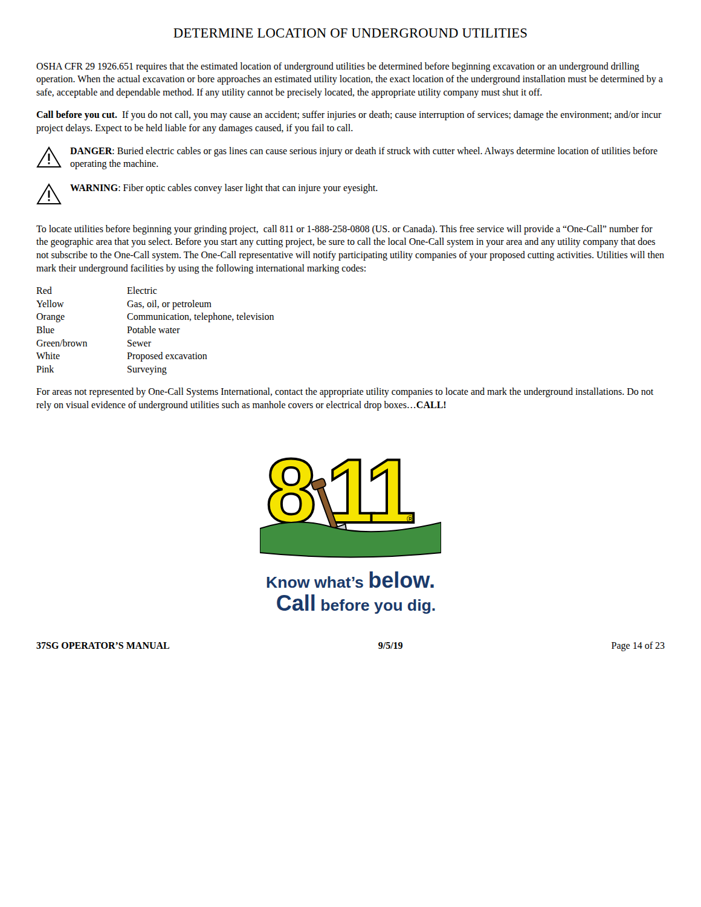DETERMINE LOCATION OF UNDERGROUND UTILITIES
OSHA CFR 29 1926.651 requires that the estimated location of underground utilities be determined before beginning excavation or an underground drilling operation. When the actual excavation or bore approaches an estimated utility location, the exact location of the underground installation must be determined by a safe, acceptable and dependable method. If any utility cannot be precisely located, the appropriate utility company must shut it off.
Call before you cut. If you do not call, you may cause an accident; suffer injuries or death; cause interruption of services; damage the environment; and/or incur project delays. Expect to be held liable for any damages caused, if you fail to call.
DANGER: Buried electric cables or gas lines can cause serious injury or death if struck with cutter wheel. Always determine location of utilities before operating the machine.
WARNING: Fiber optic cables convey laser light that can injure your eyesight.
To locate utilities before beginning your grinding project, call 811 or 1-888-258-0808 (US. or Canada). This free service will provide a “One-Call” number for the geographic area that you select. Before you start any cutting project, be sure to call the local One-Call system in your area and any utility company that does not subscribe to the One-Call system. The One-Call representative will notify participating utility companies of your proposed cutting activities. Utilities will then mark their underground facilities by using the following international marking codes:
| Red | Electric |
| Yellow | Gas, oil, or petroleum |
| Orange | Communication, telephone, television |
| Blue | Potable water |
| Green/brown | Sewer |
| White | Proposed excavation |
| Pink | Surveying |
For areas not represented by One-Call Systems International, contact the appropriate utility companies to locate and mark the underground installations. Do not rely on visual evidence of underground utilities such as manhole covers or electrical drop boxes…CALL!
8 1 1 ®
Know what’s below.
Call before you dig.
37SG OPERATOR’S MANUAL
9/5/19
Page 14 of 23